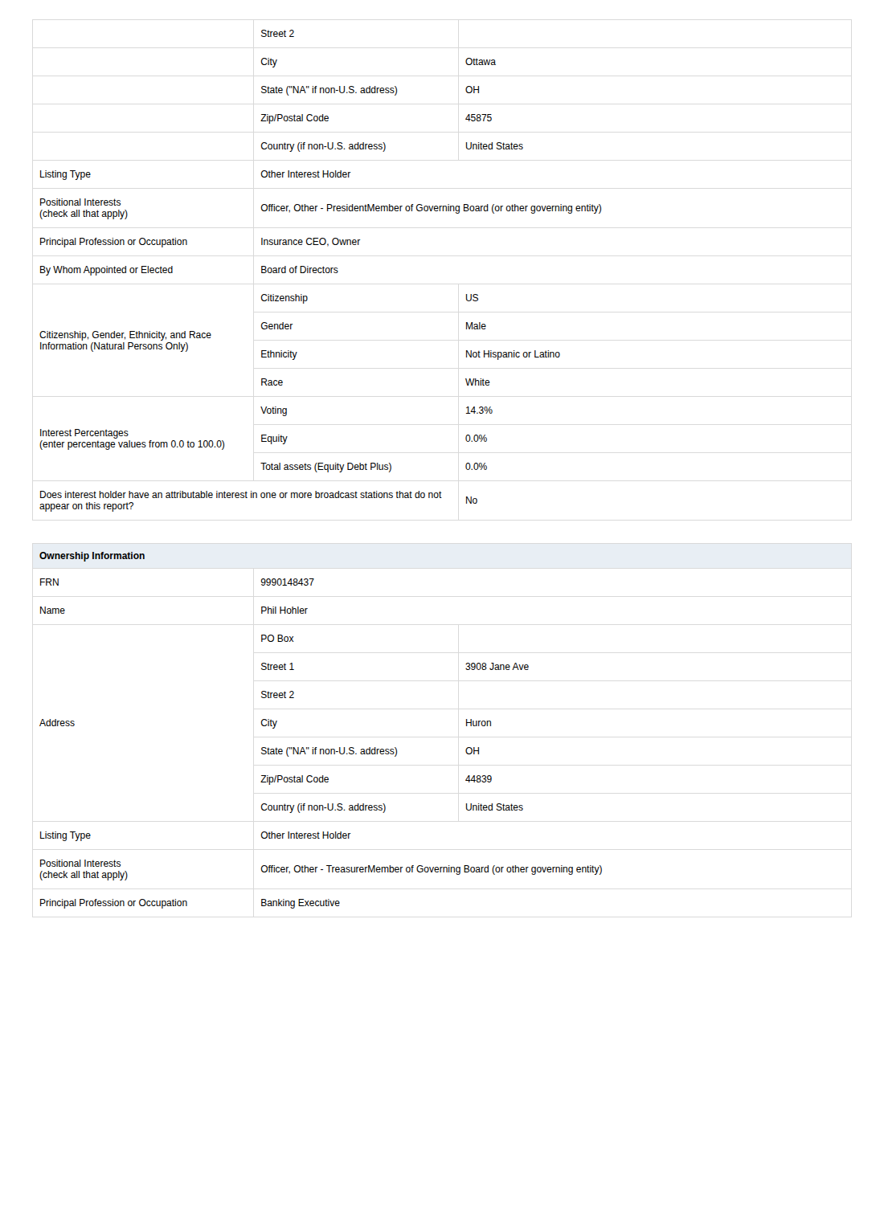| | Street 2 | |
| | City | Ottawa |
| | State ("NA" if non-U.S. address) | OH |
| | Zip/Postal Code | 45875 |
| | Country (if non-U.S. address) | United States |
| Listing Type | Other Interest Holder |
| Positional Interests (check all that apply) | Officer, Other - PresidentMember of Governing Board (or other governing entity) |
| Principal Profession or Occupation | Insurance CEO, Owner |
| By Whom Appointed or Elected | Board of Directors |
| Citizenship, Gender, Ethnicity, and Race Information (Natural Persons Only) | Citizenship | US |
| Gender | Male |
| Ethnicity | Not Hispanic or Latino |
| Race | White |
| Interest Percentages (enter percentage values from 0.0 to 100.0) | Voting | 14.3% |
| Equity | 0.0% |
| Total assets (Equity Debt Plus) | 0.0% |
| Does interest holder have an attributable interest in one or more broadcast stations that do not appear on this report? | No |
| Ownership Information |
| FRN | 9990148437 |
| Name | Phil Hohler |
| Address | PO Box | |
| Street 1 | 3908 Jane Ave |
| Street 2 | |
| City | Huron |
| State ("NA" if non-U.S. address) | OH |
| Zip/Postal Code | 44839 |
| Country (if non-U.S. address) | United States |
| Listing Type | Other Interest Holder |
| Positional Interests (check all that apply) | Officer, Other - TreasurerMember of Governing Board (or other governing entity) |
| Principal Profession or Occupation | Banking Executive |